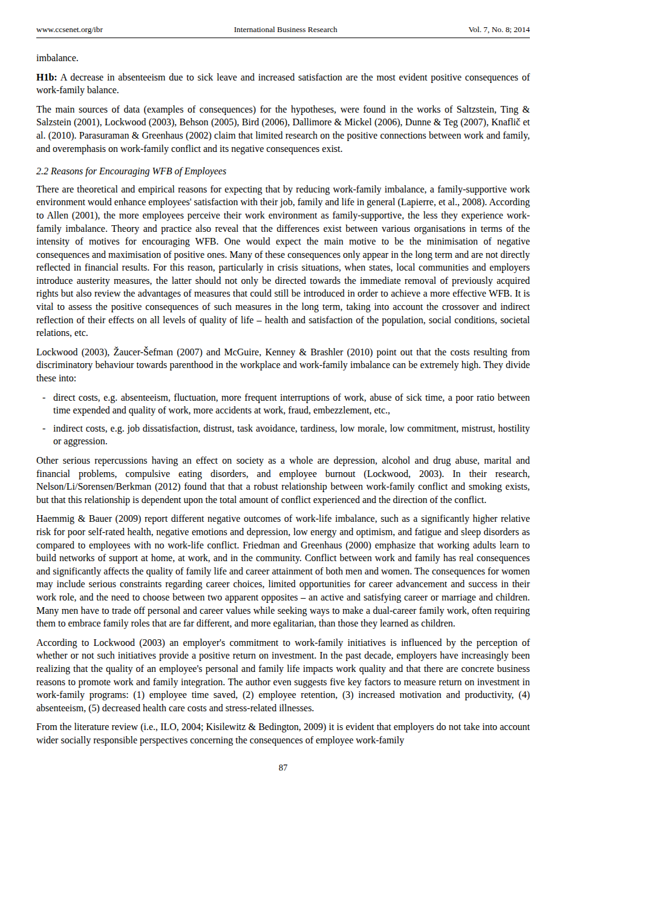www.ccsenet.org/ibr International Business Research Vol. 7, No. 8; 2014
imbalance.
H1b: A decrease in absenteeism due to sick leave and increased satisfaction are the most evident positive consequences of work-family balance.
The main sources of data (examples of consequences) for the hypotheses, were found in the works of Saltzstein, Ting & Salzstein (2001), Lockwood (2003), Behson (2005), Bird (2006), Dallimore & Mickel (2006), Dunne & Teg (2007), Knaflič et al. (2010). Parasuraman & Greenhaus (2002) claim that limited research on the positive connections between work and family, and overemphasis on work-family conflict and its negative consequences exist.
2.2 Reasons for Encouraging WFB of Employees
There are theoretical and empirical reasons for expecting that by reducing work-family imbalance, a family-supportive work environment would enhance employees' satisfaction with their job, family and life in general (Lapierre, et al., 2008). According to Allen (2001), the more employees perceive their work environment as family-supportive, the less they experience work-family imbalance. Theory and practice also reveal that the differences exist between various organisations in terms of the intensity of motives for encouraging WFB. One would expect the main motive to be the minimisation of negative consequences and maximisation of positive ones. Many of these consequences only appear in the long term and are not directly reflected in financial results. For this reason, particularly in crisis situations, when states, local communities and employers introduce austerity measures, the latter should not only be directed towards the immediate removal of previously acquired rights but also review the advantages of measures that could still be introduced in order to achieve a more effective WFB. It is vital to assess the positive consequences of such measures in the long term, taking into account the crossover and indirect reflection of their effects on all levels of quality of life – health and satisfaction of the population, social conditions, societal relations, etc.
Lockwood (2003), Žaucer-Šefman (2007) and McGuire, Kenney & Brashler (2010) point out that the costs resulting from discriminatory behaviour towards parenthood in the workplace and work-family imbalance can be extremely high. They divide these into:
direct costs, e.g. absenteeism, fluctuation, more frequent interruptions of work, abuse of sick time, a poor ratio between time expended and quality of work, more accidents at work, fraud, embezzlement, etc.,
indirect costs, e.g. job dissatisfaction, distrust, task avoidance, tardiness, low morale, low commitment, mistrust, hostility or aggression.
Other serious repercussions having an effect on society as a whole are depression, alcohol and drug abuse, marital and financial problems, compulsive eating disorders, and employee burnout (Lockwood, 2003). In their research, Nelson/Li/Sorensen/Berkman (2012) found that that a robust relationship between work-family conflict and smoking exists, but that this relationship is dependent upon the total amount of conflict experienced and the direction of the conflict.
Haemmig & Bauer (2009) report different negative outcomes of work-life imbalance, such as a significantly higher relative risk for poor self-rated health, negative emotions and depression, low energy and optimism, and fatigue and sleep disorders as compared to employees with no work-life conflict. Friedman and Greenhaus (2000) emphasize that working adults learn to build networks of support at home, at work, and in the community. Conflict between work and family has real consequences and significantly affects the quality of family life and career attainment of both men and women. The consequences for women may include serious constraints regarding career choices, limited opportunities for career advancement and success in their work role, and the need to choose between two apparent opposites – an active and satisfying career or marriage and children. Many men have to trade off personal and career values while seeking ways to make a dual-career family work, often requiring them to embrace family roles that are far different, and more egalitarian, than those they learned as children.
According to Lockwood (2003) an employer's commitment to work-family initiatives is influenced by the perception of whether or not such initiatives provide a positive return on investment. In the past decade, employers have increasingly been realizing that the quality of an employee's personal and family life impacts work quality and that there are concrete business reasons to promote work and family integration. The author even suggests five key factors to measure return on investment in work-family programs: (1) employee time saved, (2) employee retention, (3) increased motivation and productivity, (4) absenteeism, (5) decreased health care costs and stress-related illnesses.
From the literature review (i.e., ILO, 2004; Kisilewitz & Bedington, 2009) it is evident that employers do not take into account wider socially responsible perspectives concerning the consequences of employee work-family
87